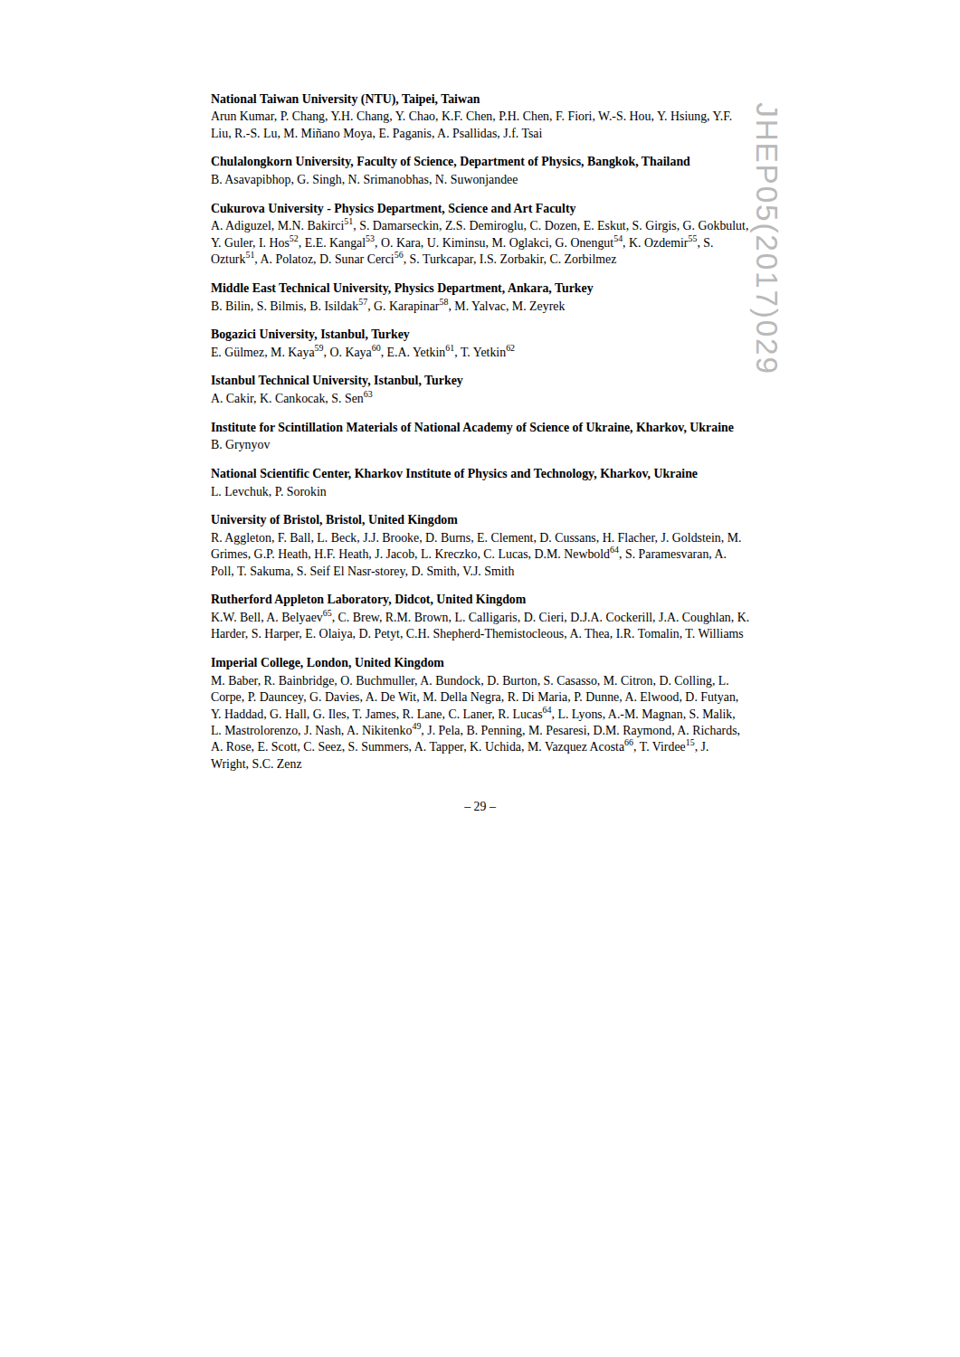JHEP05(2017)029
National Taiwan University (NTU), Taipei, Taiwan
Arun Kumar, P. Chang, Y.H. Chang, Y. Chao, K.F. Chen, P.H. Chen, F. Fiori, W.-S. Hou, Y. Hsiung, Y.F. Liu, R.-S. Lu, M. Miñano Moya, E. Paganis, A. Psallidas, J.f. Tsai
Chulalongkorn University, Faculty of Science, Department of Physics, Bangkok, Thailand
B. Asavapibhop, G. Singh, N. Srimanobhas, N. Suwonjandee
Cukurova University - Physics Department, Science and Art Faculty
A. Adiguzel, M.N. Bakirci51, S. Damarseckin, Z.S. Demiroglu, C. Dozen, E. Eskut, S. Girgis, G. Gokbulut, Y. Guler, I. Hos52, E.E. Kangal53, O. Kara, U. Kiminsu, M. Oglakci, G. Onengut54, K. Ozdemir55, S. Ozturk51, A. Polatoz, D. Sunar Cerci56, S. Turkcapar, I.S. Zorbakir, C. Zorbilmez
Middle East Technical University, Physics Department, Ankara, Turkey
B. Bilin, S. Bilmis, B. Isildak57, G. Karapinar58, M. Yalvac, M. Zeyrek
Bogazici University, Istanbul, Turkey
E. Gülmez, M. Kaya59, O. Kaya60, E.A. Yetkin61, T. Yetkin62
Istanbul Technical University, Istanbul, Turkey
A. Cakir, K. Cankocak, S. Sen63
Institute for Scintillation Materials of National Academy of Science of Ukraine, Kharkov, Ukraine
B. Grynyov
National Scientific Center, Kharkov Institute of Physics and Technology, Kharkov, Ukraine
L. Levchuk, P. Sorokin
University of Bristol, Bristol, United Kingdom
R. Aggleton, F. Ball, L. Beck, J.J. Brooke, D. Burns, E. Clement, D. Cussans, H. Flacher, J. Goldstein, M. Grimes, G.P. Heath, H.F. Heath, J. Jacob, L. Kreczko, C. Lucas, D.M. Newbold64, S. Paramesvaran, A. Poll, T. Sakuma, S. Seif El Nasr-storey, D. Smith, V.J. Smith
Rutherford Appleton Laboratory, Didcot, United Kingdom
K.W. Bell, A. Belyaev65, C. Brew, R.M. Brown, L. Calligaris, D. Cieri, D.J.A. Cockerill, J.A. Coughlan, K. Harder, S. Harper, E. Olaiya, D. Petyt, C.H. Shepherd-Themistocleous, A. Thea, I.R. Tomalin, T. Williams
Imperial College, London, United Kingdom
M. Baber, R. Bainbridge, O. Buchmuller, A. Bundock, D. Burton, S. Casasso, M. Citron, D. Colling, L. Corpe, P. Dauncey, G. Davies, A. De Wit, M. Della Negra, R. Di Maria, P. Dunne, A. Elwood, D. Futyan, Y. Haddad, G. Hall, G. Iles, T. James, R. Lane, C. Laner, R. Lucas64, L. Lyons, A.-M. Magnan, S. Malik, L. Mastrolorenzo, J. Nash, A. Nikitenko49, J. Pela, B. Penning, M. Pesaresi, D.M. Raymond, A. Richards, A. Rose, E. Scott, C. Seez, S. Summers, A. Tapper, K. Uchida, M. Vazquez Acosta66, T. Virdee15, J. Wright, S.C. Zenz
– 29 –